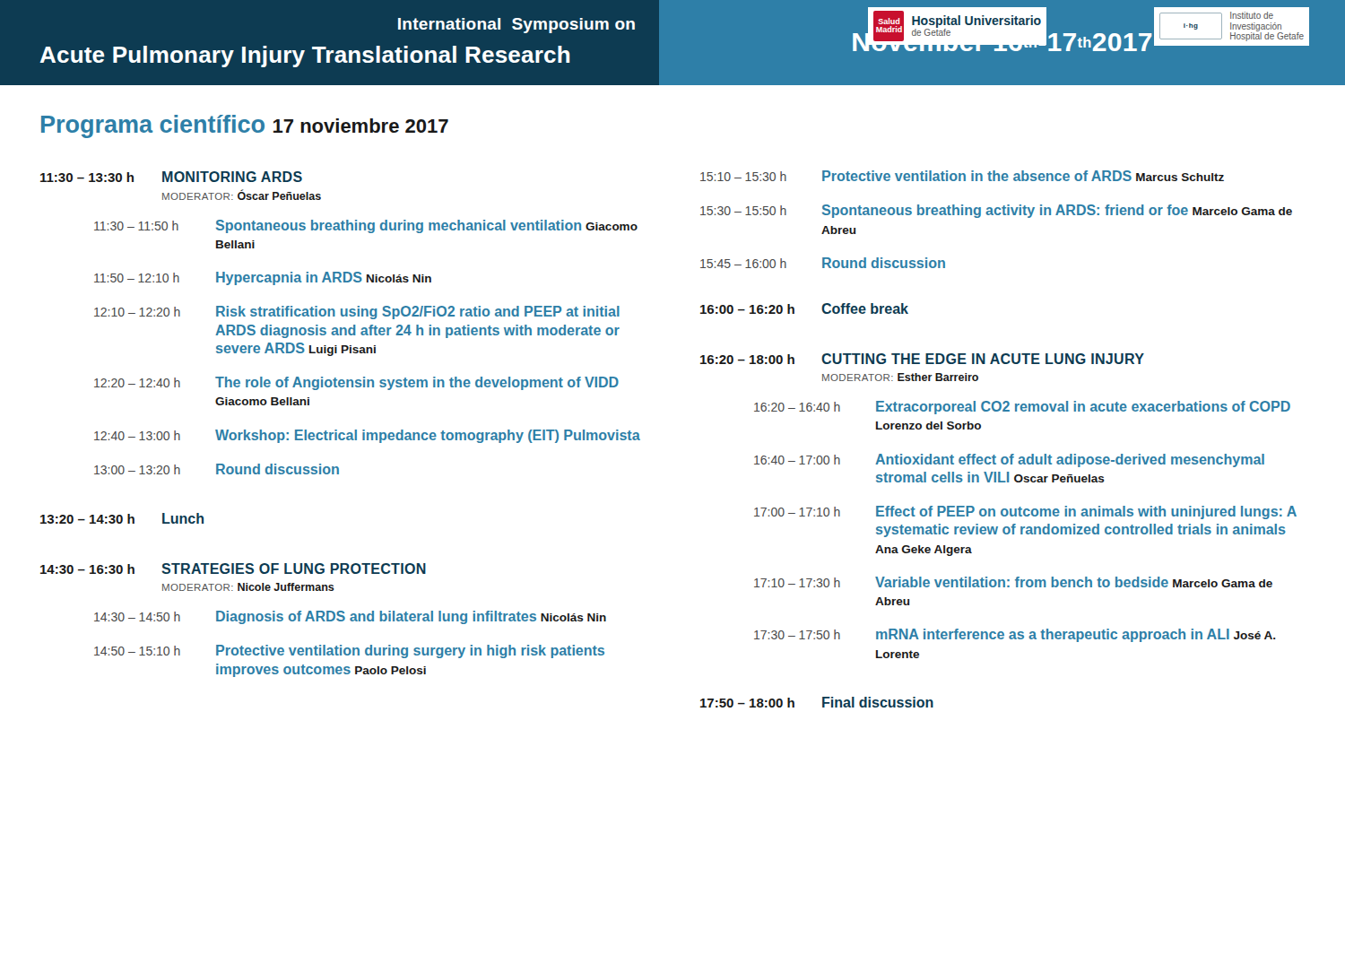Salud
Madrid
Hospital Universitario de Getafe
i·hg
Instituto de
Investigación
Hospital de Getafe
International Symposium on
Acute Pulmonary Injury Translational Research
November 16th-17th 2017
Programa científico 17 noviembre 2017
11:30 – 13:30 h Monitoring ARDS
Moderator: Óscar Peñuelas
11:30 – 11:50 h Spontaneous breathing during mechanical ventilation Giacomo Bellani
11:50 – 12:10 h Hypercapnia in ARDS Nicolás Nin
12:10 – 12:20 h Risk stratification using SpO2/FiO2 ratio and PEEP at initial ARDS diagnosis and after 24 h in patients with moderate or severe ARDS Luigi Pisani
12:20 – 12:40 h The role of Angiotensin system in the development of VIDD Giacomo Bellani
12:40 – 13:00 h Workshop: Electrical impedance tomography (EIT) Pulmovista
13:00 – 13:20 h Round discussion
13:20 – 14:30 h Lunch
14:30 – 16:30 h Strategies of lung protection
Moderator: Nicole Juffermans
14:30 – 14:50 h Diagnosis of ARDS and bilateral lung infiltrates Nicolás Nin
14:50 – 15:10 h Protective ventilation during surgery in high risk patients improves outcomes Paolo Pelosi
15:10 – 15:30 h Protective ventilation in the absence of ARDS Marcus Schultz
15:30 – 15:50 h Spontaneous breathing activity in ARDS: friend or foe Marcelo Gama de Abreu
15:45 – 16:00 h Round discussion
16:00 – 16:20 h Coffee break
16:20 – 18:00 h Cutting the edge in acute lung injury
Moderator: Esther Barreiro
16:20 – 16:40 h Extracorporeal CO2 removal in acute exacerbations of COPD Lorenzo del Sorbo
16:40 – 17:00 h Antioxidant effect of adult adipose-derived mesenchymal stromal cells in VILI Oscar Peñuelas
17:00 – 17:10 h Effect of PEEP on outcome in animals with uninjured lungs: A systematic review of randomized controlled trials in animals Ana Geke Algera
17:10 – 17:30 h Variable ventilation: from bench to bedside Marcelo Gama de Abreu
17:30 – 17:50 h mRNA interference as a therapeutic approach in ALI José A. Lorente
17:50 – 18:00 h Final discussion